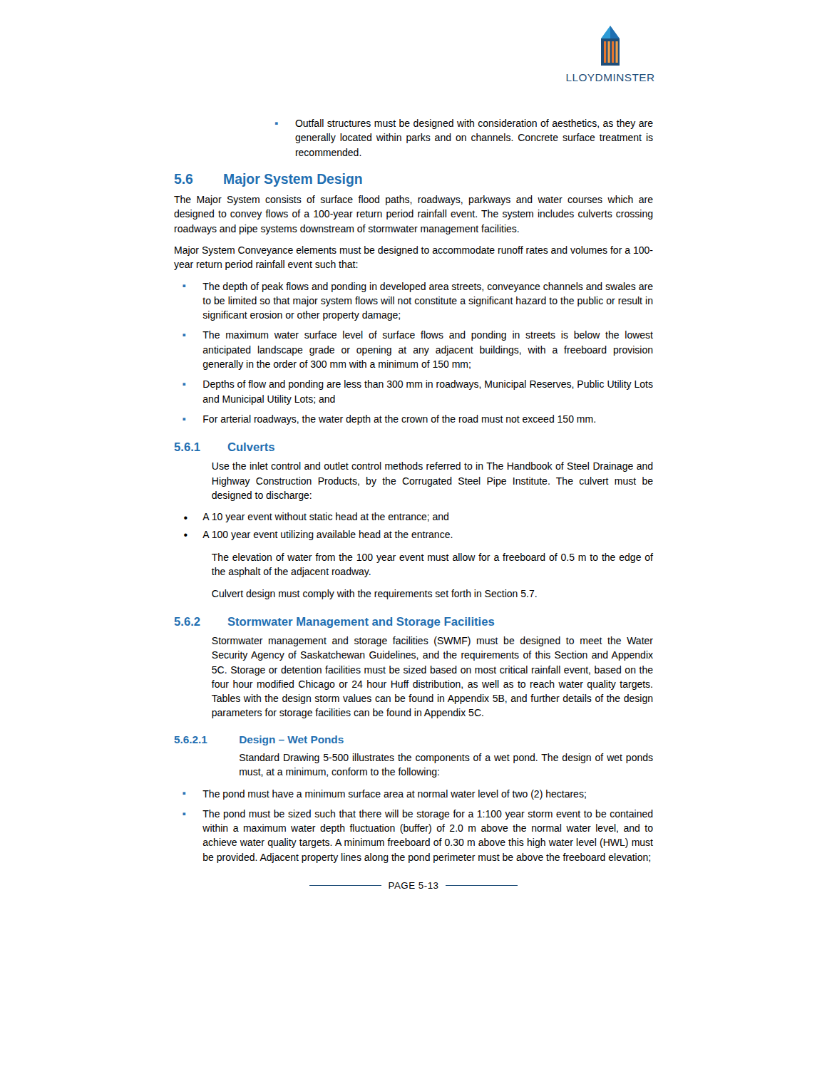LLOYDMINSTER
Outfall structures must be designed with consideration of aesthetics, as they are generally located within parks and on channels. Concrete surface treatment is recommended.
5.6 Major System Design
The Major System consists of surface flood paths, roadways, parkways and water courses which are designed to convey flows of a 100-year return period rainfall event. The system includes culverts crossing roadways and pipe systems downstream of stormwater management facilities.
Major System Conveyance elements must be designed to accommodate runoff rates and volumes for a 100-year return period rainfall event such that:
The depth of peak flows and ponding in developed area streets, conveyance channels and swales are to be limited so that major system flows will not constitute a significant hazard to the public or result in significant erosion or other property damage;
The maximum water surface level of surface flows and ponding in streets is below the lowest anticipated landscape grade or opening at any adjacent buildings, with a freeboard provision generally in the order of 300 mm with a minimum of 150 mm;
Depths of flow and ponding are less than 300 mm in roadways, Municipal Reserves, Public Utility Lots and Municipal Utility Lots; and
For arterial roadways, the water depth at the crown of the road must not exceed 150 mm.
5.6.1 Culverts
Use the inlet control and outlet control methods referred to in The Handbook of Steel Drainage and Highway Construction Products, by the Corrugated Steel Pipe Institute. The culvert must be designed to discharge:
A 10 year event without static head at the entrance; and
A 100 year event utilizing available head at the entrance.
The elevation of water from the 100 year event must allow for a freeboard of 0.5 m to the edge of the asphalt of the adjacent roadway.
Culvert design must comply with the requirements set forth in Section 5.7.
5.6.2 Stormwater Management and Storage Facilities
Stormwater management and storage facilities (SWMF) must be designed to meet the Water Security Agency of Saskatchewan Guidelines, and the requirements of this Section and Appendix 5C. Storage or detention facilities must be sized based on most critical rainfall event, based on the four hour modified Chicago or 24 hour Huff distribution, as well as to reach water quality targets. Tables with the design storm values can be found in Appendix 5B, and further details of the design parameters for storage facilities can be found in Appendix 5C.
5.6.2.1 Design – Wet Ponds
Standard Drawing 5-500 illustrates the components of a wet pond. The design of wet ponds must, at a minimum, conform to the following:
The pond must have a minimum surface area at normal water level of two (2) hectares;
The pond must be sized such that there will be storage for a 1:100 year storm event to be contained within a maximum water depth fluctuation (buffer) of 2.0 m above the normal water level, and to achieve water quality targets. A minimum freeboard of 0.30 m above this high water level (HWL) must be provided. Adjacent property lines along the pond perimeter must be above the freeboard elevation;
PAGE 5-13